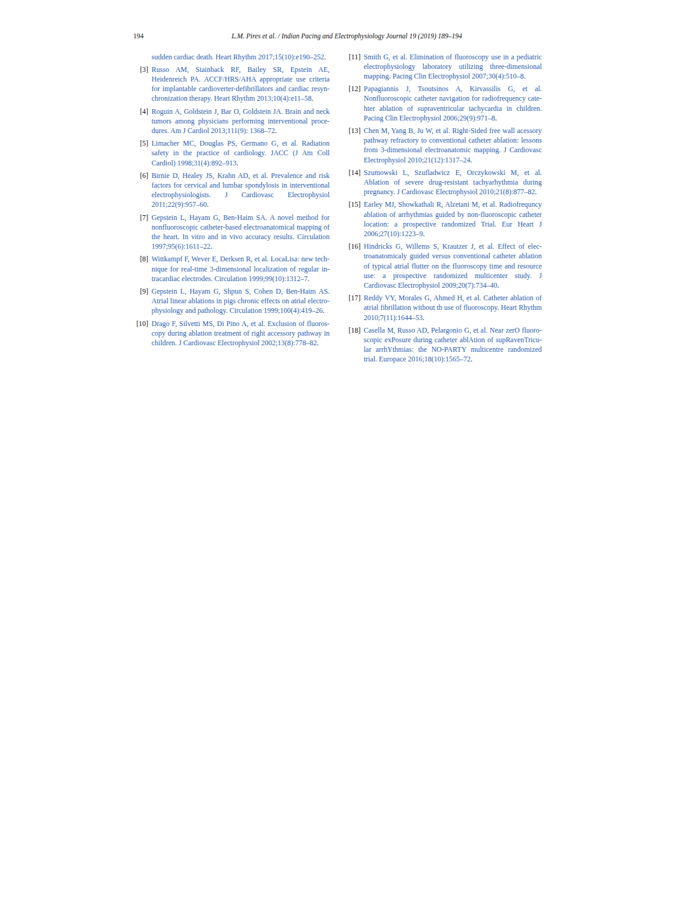194 L.M. Pires et al. / Indian Pacing and Electrophysiology Journal 19 (2019) 189–194
sudden cardiac death. Heart Rhythm 2017;15(10):e190–252.
[3] Russo AM, Stainback RF, Bailey SR, Epstein AE, Heidenreich PA. ACCF/HRS/AHA appropriate use criteria for implantable cardioverter-defibrillators and cardiac resynchronization therapy. Heart Rhythm 2013;10(4):e11–58.
[4] Roguin A, Goldstein J, Bar O, Goldstein JA. Brain and neck tumors among physicians performing interventional procedures. Am J Cardiol 2013;111(9): 1368–72.
[5] Limacher MC, Douglas PS, Germano G, et al. Radiation safety in the practice of cardiology. JACC (J Am Coll Cardiol) 1998;31(4):892–913.
[6] Birnie D, Healey JS, Krahn AD, et al. Prevalence and risk factors for cervical and lumbar spondylosis in interventional electrophysiologists. J Cardiovasc Electrophysiol 2011;22(9):957–60.
[7] Gepstein L, Hayam G, Ben-Haim SA. A novel method for nonfluoroscopic catheter-based electroanatomical mapping of the heart. In vitro and in vivo accuracy results. Circulation 1997;95(6):1611–22.
[8] Wittkampf F, Wever E, Derksen R, et al. LocaLisa: new technique for real-time 3-dimensional localization of regular intracardiac electrodes. Circulation 1999;99(10):1312–7.
[9] Gepstein L, Hayam G, Shpun S, Cohen D, Ben-Haim AS. Atrial linear ablations in pigs chronic effects on atrial electrophysiology and pathology. Circulation 1999;100(4):419–26.
[10] Drago F, Silvetti MS, Di Pino A, et al. Exclusion of fluoroscopy during ablation treatment of right accessory pathway in children. J Cardiovasc Electrophysiol 2002;13(8):778–82.
[11] Smith G, et al. Elimination of fluoroscopy use in a pediatric electrophysiology laboratory utilizing three-dimensional mapping. Pacing Clin Electrophysiol 2007;30(4):510–8.
[12] Papagiannis J, Tsoutsinos A, Kirvassilis G, et al. Nonfluoroscopic catheter navigation for radiofrequency catehter ablation of supraventricular tachycardia in children. Pacing Clin Electrophysiol 2006;29(9):971–8.
[13] Chen M, Yang B, Ju W, et al. Right-Sided free wall acessory pathway refractory to conventional catheter ablation: lessons from 3-dimensional electroanatomic mapping. J Cardiovasc Electrophysiol 2010;21(12):1317–24.
[14] Szumowski L, Szufladwicz E, Orczykowski M, et al. Ablation of severe drug-resistant tachyarhythmia during pregnancy. J Cardiovasc Electrophysiol 2010;21(8):877–82.
[15] Earley MJ, Showkathali R, Alzetani M, et al. Radiofrequncy ablation of arrhythmias guided by non-fluoroscopic catheter location: a prospective randomized Trial. Eur Heart J 2006;27(10):1223–9.
[16] Hindricks G, Willems S, Krautzer J, et al. Effect of electroanatomicaly guided versus conventional catheter ablation of typical atrial flutter on the fluoroscopy time and resource use: a prospective randomized multicenter study. J Cardiovasc Electrophysiol 2009;20(7):734–40.
[17] Reddy VY, Morales G, Ahmed H, et al. Catheter ablation of atrial fibrillation without th use of fluoroscopy. Heart Rhythm 2010;7(11):1644–53.
[18] Casella M, Russo AD, Pelargonio G, et al. Near zerO fluoroscopic exPosure during catheter ablAtion of supRavenTricular arrhYthmias: the NO-PARTY multicentre randomized trial. Europace 2016;18(10):1565–72.